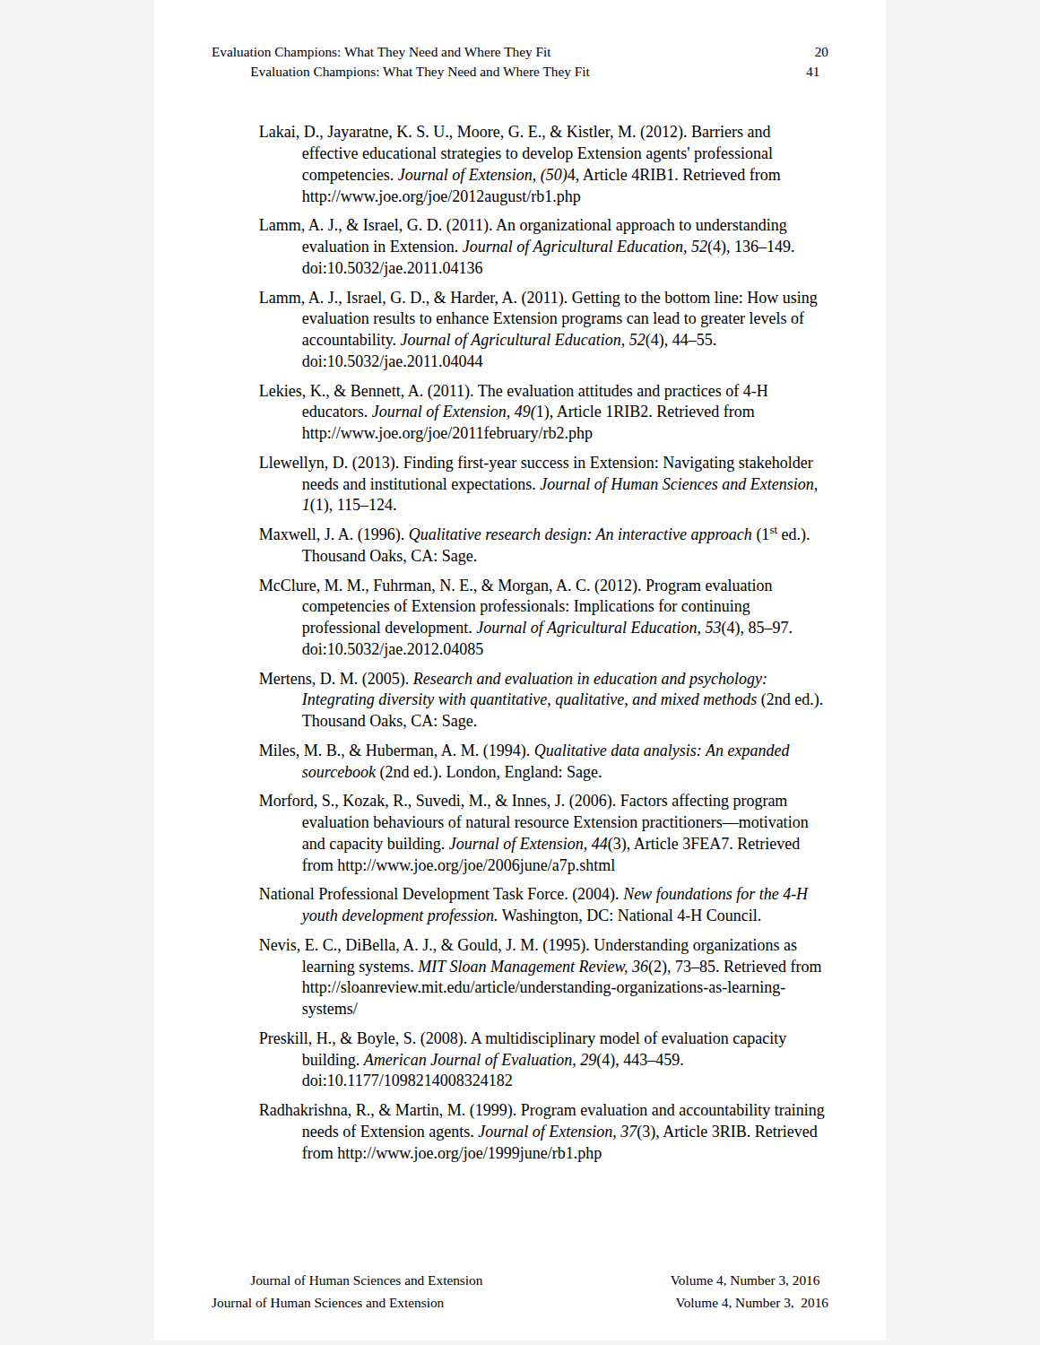Evaluation Champions: What They Need and Where They Fit 20
Evaluation Champions: What They Need and Where They Fit 41
Lakai, D., Jayaratne, K. S. U., Moore, G. E., & Kistler, M. (2012). Barriers and effective educational strategies to develop Extension agents' professional competencies. Journal of Extension, (50) 4, Article 4RIB1. Retrieved from http://www.joe.org/joe/2012august/rb1.php
Lamm, A. J., & Israel, G. D. (2011). An organizational approach to understanding evaluation in Extension. Journal of Agricultural Education, 52(4), 136–149. doi:10.5032/jae.2011.04136
Lamm, A. J., Israel, G. D., & Harder, A. (2011). Getting to the bottom line: How using evaluation results to enhance Extension programs can lead to greater levels of accountability. Journal of Agricultural Education, 52(4), 44–55. doi:10.5032/jae.2011.04044
Lekies, K., & Bennett, A. (2011). The evaluation attitudes and practices of 4-H educators. Journal of Extension, 49(1), Article 1RIB2. Retrieved from http://www.joe.org/joe/2011february/rb2.php
Llewellyn, D. (2013). Finding first-year success in Extension: Navigating stakeholder needs and institutional expectations. Journal of Human Sciences and Extension, 1(1), 115–124.
Maxwell, J. A. (1996). Qualitative research design: An interactive approach (1st ed.). Thousand Oaks, CA: Sage.
McClure, M. M., Fuhrman, N. E., & Morgan, A. C. (2012). Program evaluation competencies of Extension professionals: Implications for continuing professional development. Journal of Agricultural Education, 53(4), 85–97. doi:10.5032/jae.2012.04085
Mertens, D. M. (2005). Research and evaluation in education and psychology: Integrating diversity with quantitative, qualitative, and mixed methods (2nd ed.). Thousand Oaks, CA: Sage.
Miles, M. B., & Huberman, A. M. (1994). Qualitative data analysis: An expanded sourcebook (2nd ed.). London, England: Sage.
Morford, S., Kozak, R., Suvedi, M., & Innes, J. (2006). Factors affecting program evaluation behaviours of natural resource Extension practitioners—motivation and capacity building. Journal of Extension, 44(3), Article 3FEA7. Retrieved from http://www.joe.org/joe/2006june/a7p.shtml
National Professional Development Task Force. (2004). New foundations for the 4-H youth development profession. Washington, DC: National 4-H Council.
Nevis, E. C., DiBella, A. J., & Gould, J. M. (1995). Understanding organizations as learning systems. MIT Sloan Management Review, 36(2), 73–85. Retrieved from http://sloanreview.mit.edu/article/understanding-organizations-as-learning-systems/
Preskill, H., & Boyle, S. (2008). A multidisciplinary model of evaluation capacity building. American Journal of Evaluation, 29(4), 443–459. doi:10.1177/1098214008324182
Radhakrishna, R., & Martin, M. (1999). Program evaluation and accountability training needs of Extension agents. Journal of Extension, 37(3), Article 3RIB. Retrieved from http://www.joe.org/joe/1999june/rb1.php
Journal of Human Sciences and Extension Volume 4, Number 3, 2016
Journal of Human Sciences and Extension Volume 4, Number 3, 2016